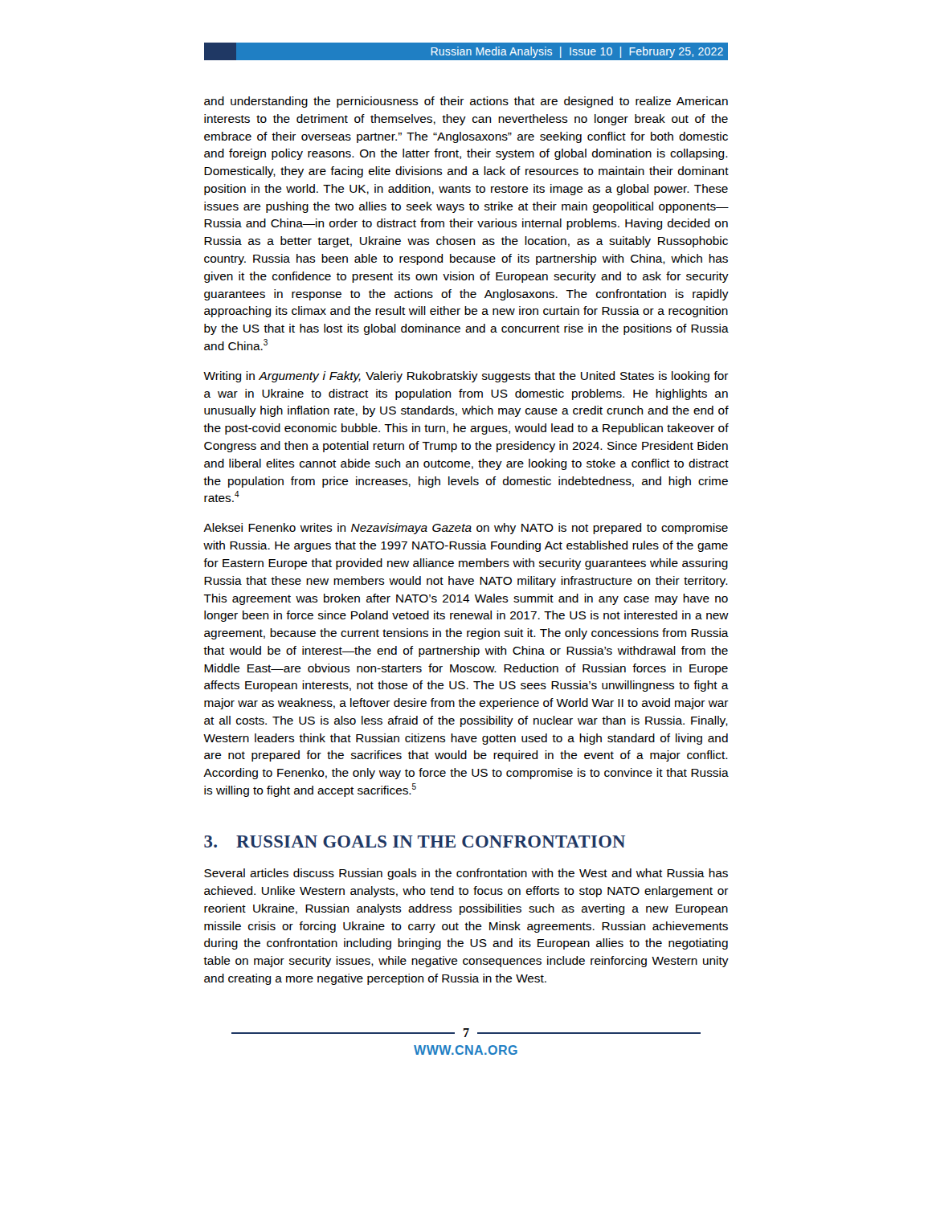Russian Media Analysis | Issue 10 | February 25, 2022
and understanding the perniciousness of their actions that are designed to realize American interests to the detriment of themselves, they can nevertheless no longer break out of the embrace of their overseas partner.” The “Anglosaxons” are seeking conflict for both domestic and foreign policy reasons. On the latter front, their system of global domination is collapsing. Domestically, they are facing elite divisions and a lack of resources to maintain their dominant position in the world. The UK, in addition, wants to restore its image as a global power. These issues are pushing the two allies to seek ways to strike at their main geopolitical opponents—Russia and China—in order to distract from their various internal problems. Having decided on Russia as a better target, Ukraine was chosen as the location, as a suitably Russophobic country. Russia has been able to respond because of its partnership with China, which has given it the confidence to present its own vision of European security and to ask for security guarantees in response to the actions of the Anglosaxons. The confrontation is rapidly approaching its climax and the result will either be a new iron curtain for Russia or a recognition by the US that it has lost its global dominance and a concurrent rise in the positions of Russia and China.3
Writing in Argumenty i Fakty, Valeriy Rukobratskiy suggests that the United States is looking for a war in Ukraine to distract its population from US domestic problems. He highlights an unusually high inflation rate, by US standards, which may cause a credit crunch and the end of the post-covid economic bubble. This in turn, he argues, would lead to a Republican takeover of Congress and then a potential return of Trump to the presidency in 2024. Since President Biden and liberal elites cannot abide such an outcome, they are looking to stoke a conflict to distract the population from price increases, high levels of domestic indebtedness, and high crime rates.4
Aleksei Fenenko writes in Nezavisimaya Gazeta on why NATO is not prepared to compromise with Russia. He argues that the 1997 NATO-Russia Founding Act established rules of the game for Eastern Europe that provided new alliance members with security guarantees while assuring Russia that these new members would not have NATO military infrastructure on their territory. This agreement was broken after NATO’s 2014 Wales summit and in any case may have no longer been in force since Poland vetoed its renewal in 2017. The US is not interested in a new agreement, because the current tensions in the region suit it. The only concessions from Russia that would be of interest—the end of partnership with China or Russia’s withdrawal from the Middle East—are obvious non-starters for Moscow. Reduction of Russian forces in Europe affects European interests, not those of the US. The US sees Russia’s unwillingness to fight a major war as weakness, a leftover desire from the experience of World War II to avoid major war at all costs. The US is also less afraid of the possibility of nuclear war than is Russia. Finally, Western leaders think that Russian citizens have gotten used to a high standard of living and are not prepared for the sacrifices that would be required in the event of a major conflict. According to Fenenko, the only way to force the US to compromise is to convince it that Russia is willing to fight and accept sacrifices.5
3. RUSSIAN GOALS IN THE CONFRONTATION
Several articles discuss Russian goals in the confrontation with the West and what Russia has achieved. Unlike Western analysts, who tend to focus on efforts to stop NATO enlargement or reorient Ukraine, Russian analysts address possibilities such as averting a new European missile crisis or forcing Ukraine to carry out the Minsk agreements. Russian achievements during the confrontation including bringing the US and its European allies to the negotiating table on major security issues, while negative consequences include reinforcing Western unity and creating a more negative perception of Russia in the West.
7
WWW.CNA.ORG